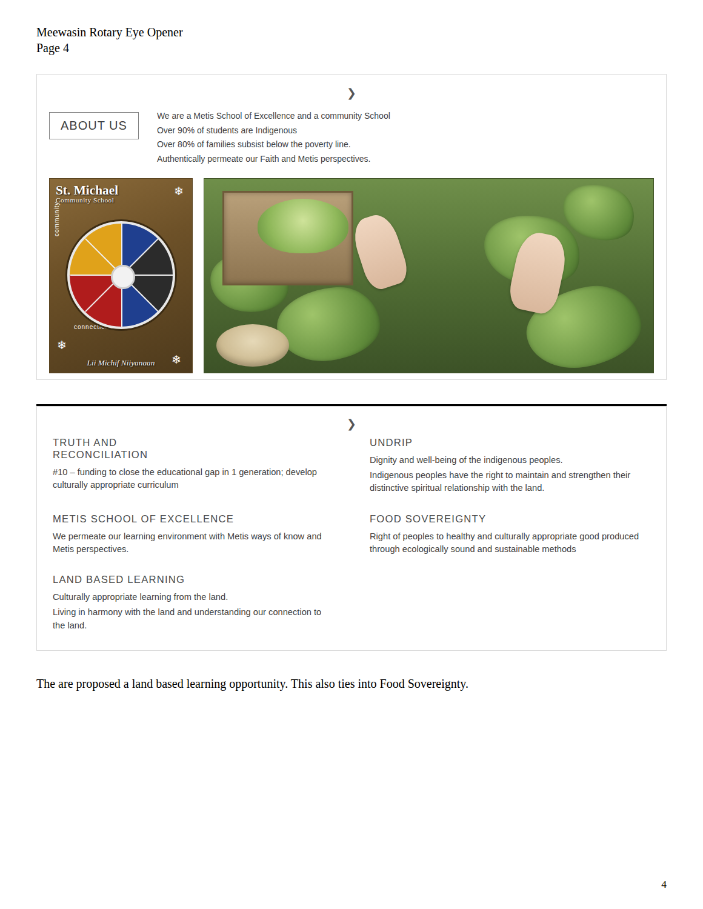Meewasin Rotary Eye Opener
Page 4
❯
ABOUT US
We are a Metis School of Excellence and a community School
Over 90% of students are Indigenous
Over 80% of families subsist below the poverty line.
Authentically permeate our Faith and Metis perspectives.
St. MichaelCommunity School
❄ ❄ ❄
community
connections
Lii Michif Niiyanaan
❯
Truth and
Reconciliation
#10 – funding to close the educational gap in 1 generation; develop culturally appropriate curriculum
UNDRIP
Dignity and well-being of the indigenous peoples.
Indigenous peoples have the right to maintain and strengthen their distinctive spiritual relationship with the land.
Metis School of Excellence
We permeate our learning environment with Metis ways of know and Metis perspectives.
Food Sovereignty
Right of peoples to healthy and culturally appropriate good produced through ecologically sound and sustainable methods
Land Based Learning
Culturally appropriate learning from the land.
Living in harmony with the land and understanding our connection to the land.
The are proposed a land based learning opportunity. This also ties into Food Sovereignty.
4